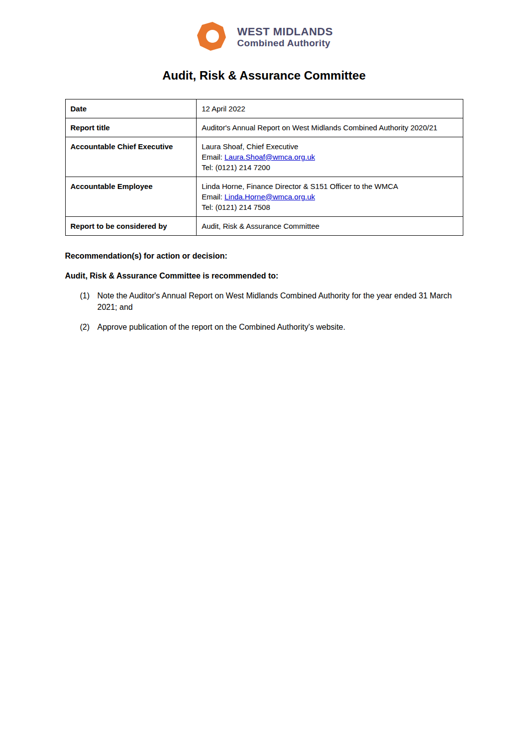WEST MIDLANDS
Combined Authority
Audit, Risk & Assurance Committee
| Date | 12 April 2022 |
| Report title | Auditor's Annual Report on West Midlands Combined Authority 2020/21 |
| Accountable Chief Executive | Laura Shoaf, Chief Executive Email: Laura.Shoaf@wmca.org.uk Tel: (0121) 214 7200 |
| Accountable Employee | Linda Horne, Finance Director & S151 Officer to the WMCA Email: Linda.Horne@wmca.org.uk Tel: (0121) 214 7508 |
| Report to be considered by | Audit, Risk & Assurance Committee |
Recommendation(s) for action or decision:
Audit, Risk & Assurance Committee is recommended to:
(1) Note the Auditor's Annual Report on West Midlands Combined Authority for the year ended 31 March 2021; and
(2) Approve publication of the report on the Combined Authority's website.